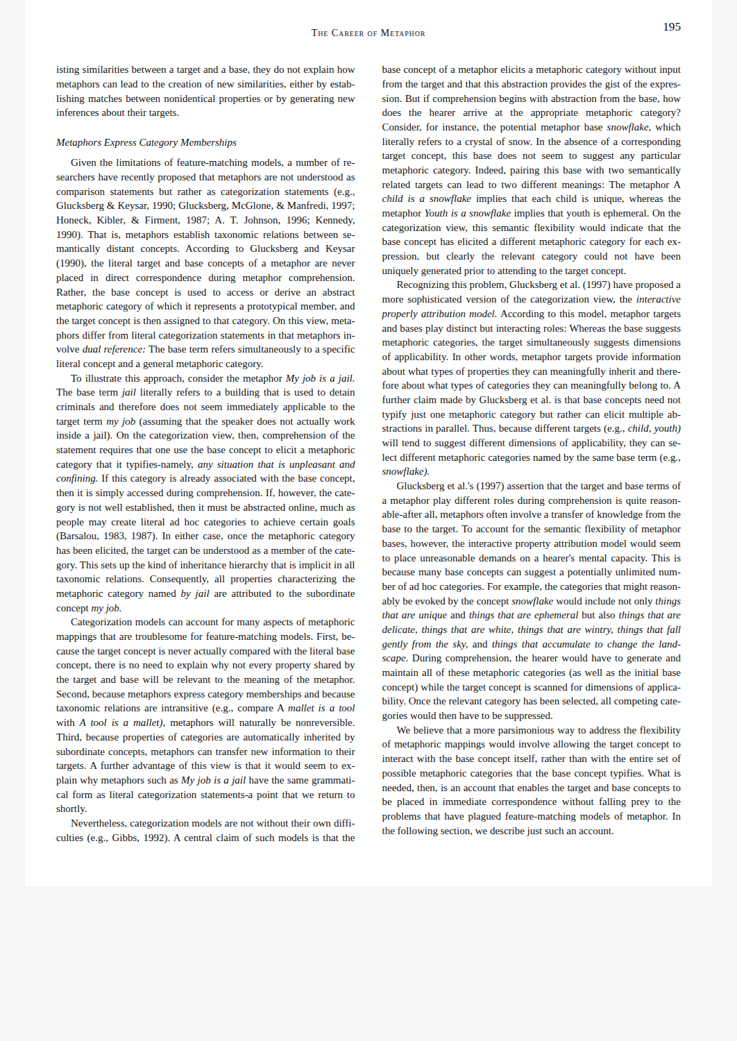The Career of Metaphor 195
isting similarities between a target and a base, they do not explain how metaphors can lead to the creation of new similarities, either by establishing matches between nonidentical properties or by generating new inferences about their targets.
Metaphors Express Category Memberships
Given the limitations of feature-matching models, a number of researchers have recently proposed that metaphors are not understood as comparison statements but rather as categorization statements (e.g., Glucksberg & Keysar, 1990; Glucksberg, McGlone, & Manfredi, 1997; Honeck, Kibler, & Firment, 1987; A. T. Johnson, 1996; Kennedy, 1990). That is, metaphors establish taxonomic relations between semantically distant concepts. According to Glucksberg and Keysar (1990), the literal target and base concepts of a metaphor are never placed in direct correspondence during metaphor comprehension. Rather, the base concept is used to access or derive an abstract metaphoric category of which it represents a prototypical member, and the target concept is then assigned to that category. On this view, metaphors differ from literal categorization statements in that metaphors involve dual reference: The base term refers simultaneously to a specific literal concept and a general metaphoric category.
To illustrate this approach, consider the metaphor My job is a jail. The base term jail literally refers to a building that is used to detain criminals and therefore does not seem immediately applicable to the target term my job (assuming that the speaker does not actually work inside a jail). On the categorization view, then, comprehension of the statement requires that one use the base concept to elicit a metaphoric category that it typifies-namely, any situation that is unpleasant and confining. If this category is already associated with the base concept, then it is simply accessed during comprehension. If, however, the category is not well established, then it must be abstracted online, much as people may create literal ad hoc categories to achieve certain goals (Barsalou, 1983, 1987). In either case, once the metaphoric category has been elicited, the target can be understood as a member of the category. This sets up the kind of inheritance hierarchy that is implicit in all taxonomic relations. Consequently, all properties characterizing the metaphoric category named by jail are attributed to the subordinate concept my job.
Categorization models can account for many aspects of metaphoric mappings that are troublesome for feature-matching models. First, because the target concept is never actually compared with the literal base concept, there is no need to explain why not every property shared by the target and base will be relevant to the meaning of the metaphor. Second, because metaphors express category memberships and because taxonomic relations are intransitive (e.g., compare A mallet is a tool with A tool is a mallet), metaphors will naturally be nonreversible. Third, because properties of categories are automatically inherited by subordinate concepts, metaphors can transfer new information to their targets. A further advantage of this view is that it would seem to explain why metaphors such as My job is a jail have the same grammatical form as literal categorization statements-a point that we return to shortly.
Nevertheless, categorization models are not without their own difficulties (e.g., Gibbs, 1992). A central claim of such models is that the base concept of a metaphor elicits a metaphoric category without input from the target and that this abstraction provides the gist of the expression. But if comprehension begins with abstraction from the base, how does the hearer arrive at the appropriate metaphoric category? Consider, for instance, the potential metaphor base snowflake, which literally refers to a crystal of snow. In the absence of a corresponding target concept, this base does not seem to suggest any particular metaphoric category. Indeed, pairing this base with two semantically related targets can lead to two different meanings: The metaphor A child is a snowflake implies that each child is unique, whereas the metaphor Youth is a snowflake implies that youth is ephemeral. On the categorization view, this semantic flexibility would indicate that the base concept has elicited a different metaphoric category for each expression, but clearly the relevant category could not have been uniquely generated prior to attending to the target concept.
Recognizing this problem, Glucksberg et al. (1997) have proposed a more sophisticated version of the categorization view, the interactive properly attribution model. According to this model, metaphor targets and bases play distinct but interacting roles: Whereas the base suggests metaphoric categories, the target simultaneously suggests dimensions of applicability. In other words, metaphor targets provide information about what types of properties they can meaningfully inherit and therefore about what types of categories they can meaningfully belong to. A further claim made by Glucksberg et al. is that base concepts need not typify just one metaphoric category but rather can elicit multiple abstractions in parallel. Thus, because different targets (e.g., child, youth) will tend to suggest different dimensions of applicability, they can select different metaphoric categories named by the same base term (e.g., snowflake).
Glucksberg et al.'s (1997) assertion that the target and base terms of a metaphor play different roles during comprehension is quite reasonable-after all, metaphors often involve a transfer of knowledge from the base to the target. To account for the semantic flexibility of metaphor bases, however, the interactive property attribution model would seem to place unreasonable demands on a hearer's mental capacity. This is because many base concepts can suggest a potentially unlimited number of ad hoc categories. For example, the categories that might reasonably be evoked by the concept snowflake would include not only things that are unique and things that are ephemeral but also things that are delicate, things that are white, things that are wintry, things that fall gently from the sky, and things that accumulate to change the landscape. During comprehension, the hearer would have to generate and maintain all of these metaphoric categories (as well as the initial base concept) while the target concept is scanned for dimensions of applicability. Once the relevant category has been selected, all competing categories would then have to be suppressed.
We believe that a more parsimonious way to address the flexibility of metaphoric mappings would involve allowing the target concept to interact with the base concept itself, rather than with the entire set of possible metaphoric categories that the base concept typifies. What is needed, then, is an account that enables the target and base concepts to be placed in immediate correspondence without falling prey to the problems that have plagued feature-matching models of metaphor. In the following section, we describe just such an account.